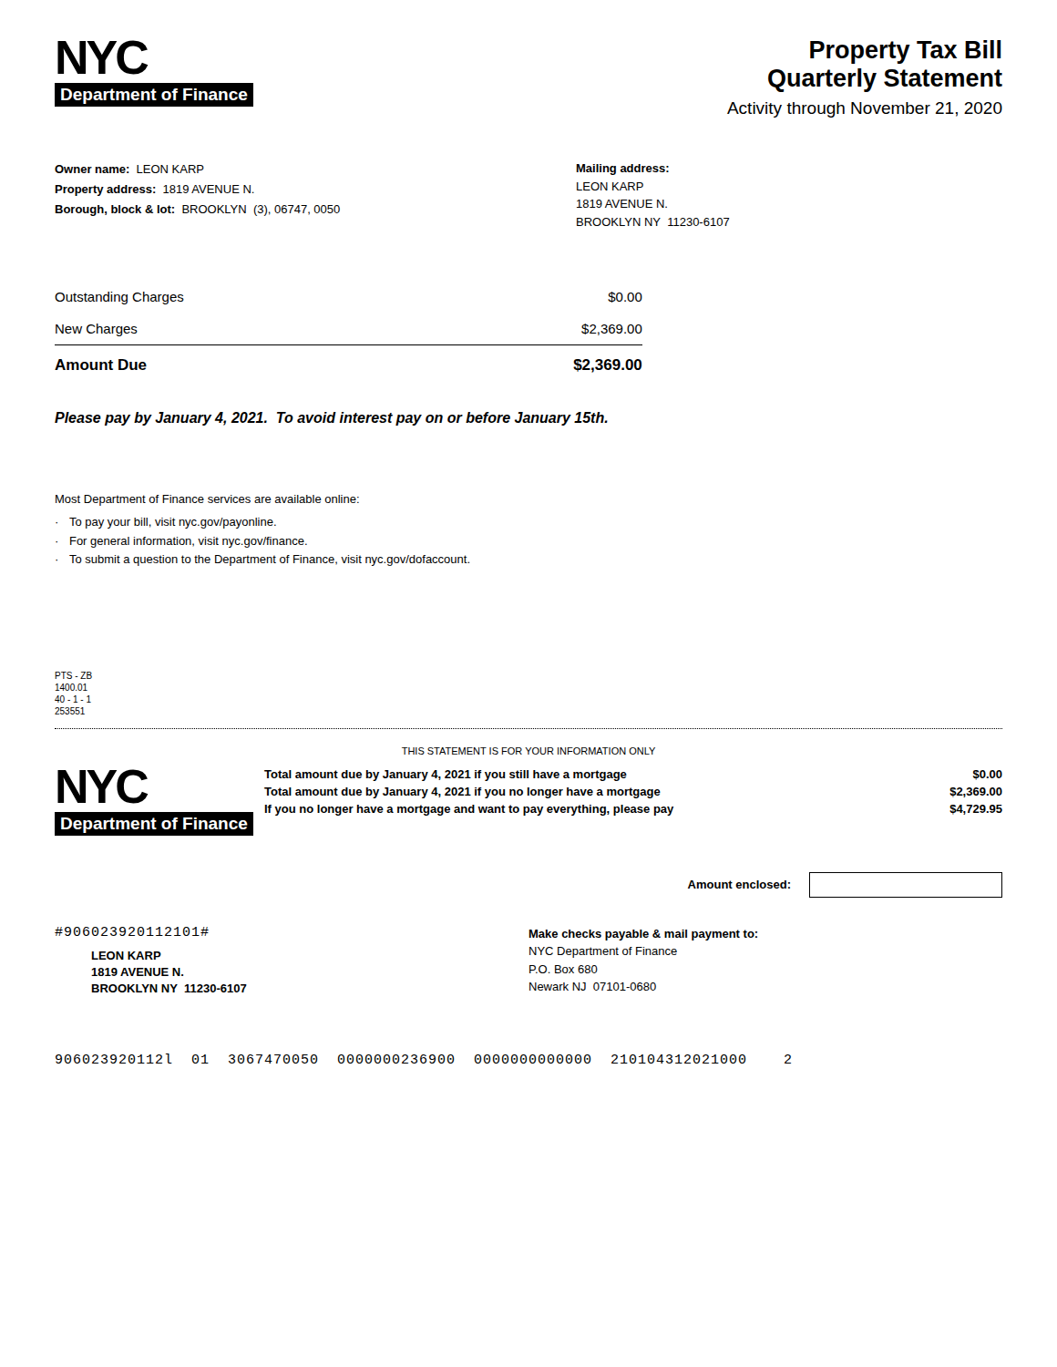NYC
Department of Finance
Property Tax Bill
Quarterly Statement
Activity through November 21, 2020
Owner name: LEON KARP
Property address: 1819 AVENUE N.
Borough, block & lot: BROOKLYN (3), 06747, 0050
Mailing address:
LEON KARP
1819 AVENUE N.
BROOKLYN NY 11230-6107
| Outstanding Charges | $0.00 |
| New Charges | $2,369.00 |
| Amount Due | $2,369.00 |
Please pay by January 4, 2021. To avoid interest pay on or before January 15th.
Most Department of Finance services are available online:
To pay your bill, visit nyc.gov/payonline.
For general information, visit nyc.gov/finance.
To submit a question to the Department of Finance, visit nyc.gov/dofaccount.
PTS - ZB
1400.01
40 - 1 - 1
253551
THIS STATEMENT IS FOR YOUR INFORMATION ONLY
NYC
Department of Finance
| Total amount due by January 4, 2021 if you still have a mortgage | $0.00 |
| Total amount due by January 4, 2021 if you no longer have a mortgage | $2,369.00 |
| If you no longer have a mortgage and want to pay everything, please pay | $4,729.95 |
Amount enclosed:
#906023920112101#
LEON KARP
1819 AVENUE N.
BROOKLYN NY 11230-6107
Make checks payable & mail payment to:
NYC Department of Finance
P.O. Box 680
Newark NJ 07101-0680
906023920112l 01 3067470050 0000000236900 0000000000000 210104312021000 2